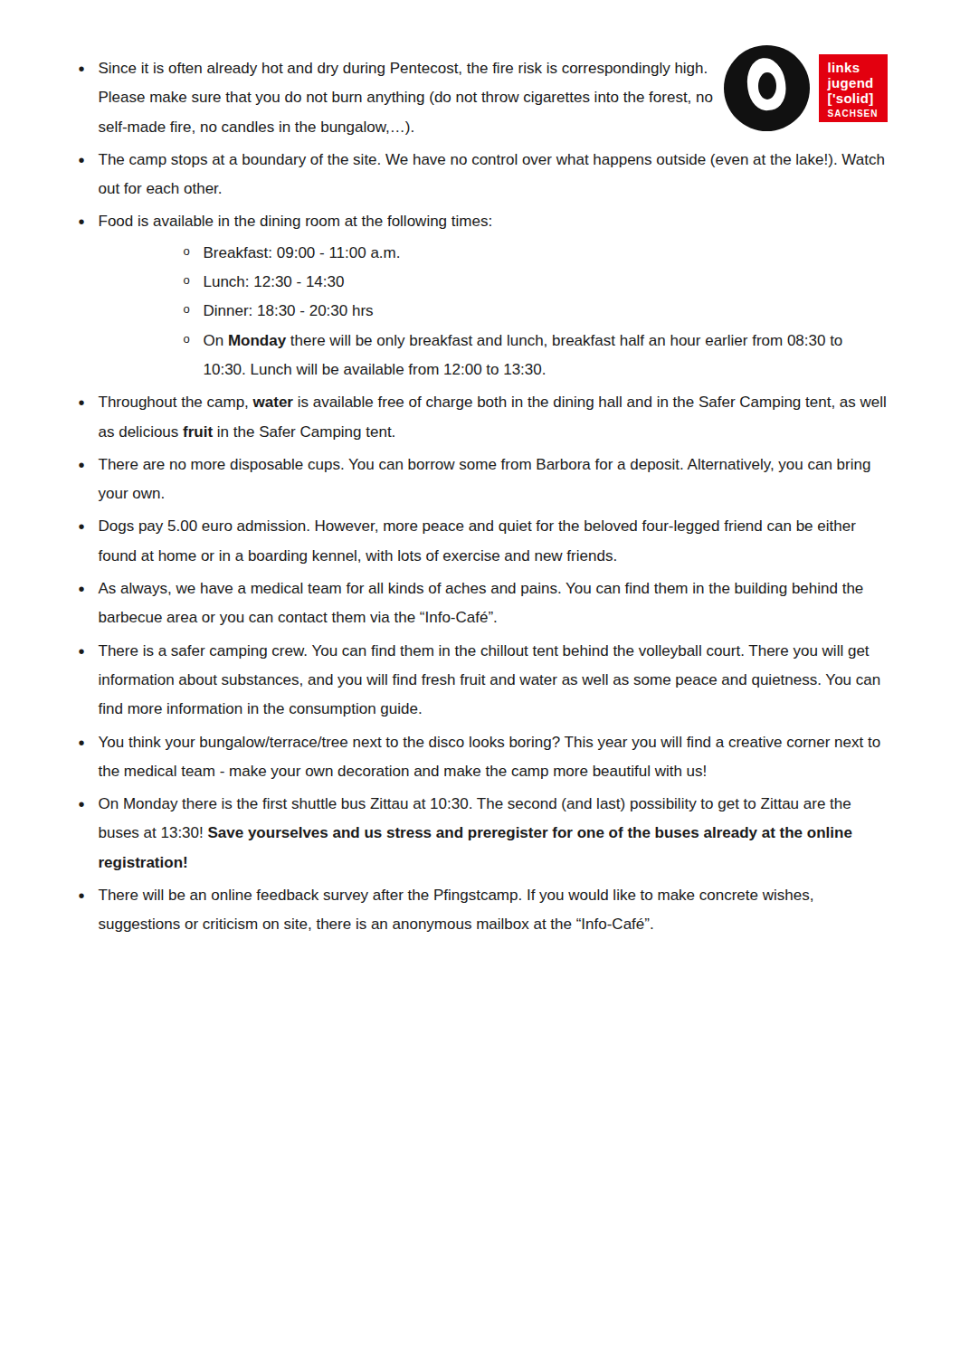links
jugend
['solid] SACHSEN
Since it is often already hot and dry during Pentecost, the fire risk is correspondingly high. Please make sure that you do not burn anything (do not throw cigarettes into the forest, no self-made fire, no candles in the bungalow,…).
The camp stops at a boundary of the site. We have no control over what happens outside (even at the lake!). Watch out for each other.
Food is available in the dining room at the following times:
Breakfast: 09:00 - 11:00 a.m.
Lunch: 12:30 - 14:30
Dinner: 18:30 - 20:30 hrs
On Monday there will be only breakfast and lunch, breakfast half an hour earlier from 08:30 to 10:30. Lunch will be available from 12:00 to 13:30.
Throughout the camp, water is available free of charge both in the dining hall and in the Safer Camping tent, as well as delicious fruit in the Safer Camping tent.
There are no more disposable cups. You can borrow some from Barbora for a deposit. Alternatively, you can bring your own.
Dogs pay 5.00 euro admission. However, more peace and quiet for the beloved four-legged friend can be either found at home or in a boarding kennel, with lots of exercise and new friends.
As always, we have a medical team for all kinds of aches and pains. You can find them in the building behind the barbecue area or you can contact them via the “Info-Café”.
There is a safer camping crew. You can find them in the chillout tent behind the volleyball court. There you will get information about substances, and you will find fresh fruit and water as well as some peace and quietness. You can find more information in the consumption guide.
You think your bungalow/terrace/tree next to the disco looks boring? This year you will find a creative corner next to the medical team - make your own decoration and make the camp more beautiful with us!
On Monday there is the first shuttle bus Zittau at 10:30. The second (and last) possibility to get to Zittau are the buses at 13:30! Save yourselves and us stress and preregister for one of the buses already at the online registration!
There will be an online feedback survey after the Pfingstcamp. If you would like to make concrete wishes, suggestions or criticism on site, there is an anonymous mailbox at the “Info-Café”.